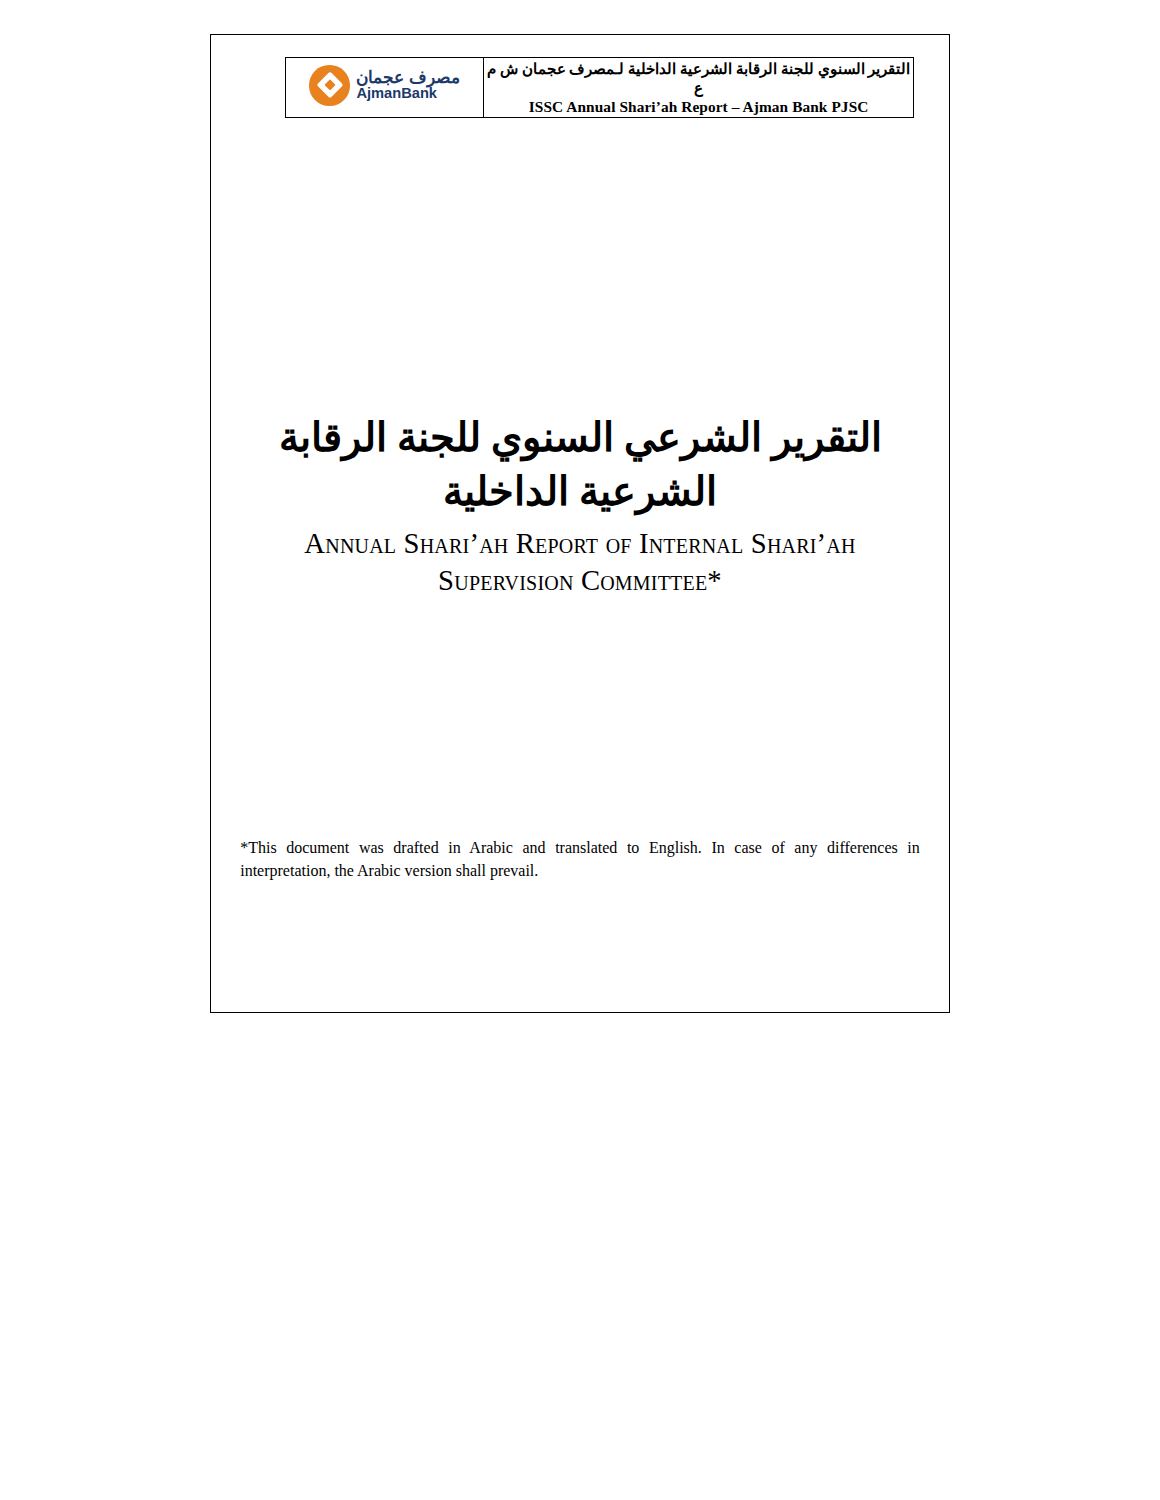| مصرف عجمان AjmanBank | التقرير السنوي للجنة الرقابة الشرعية الداخلية لـمصرف عجمان ش م ع ISSC Annual Shari’ah Report – Ajman Bank PJSC |
التقرير الشرعي السنوي للجنة الرقابة الشرعية الداخلية
Annual Shari’ah Report of Internal Shari’ah Supervision Committee*
*This document was drafted in Arabic and translated to English. In case of any differences in interpretation, the Arabic version shall prevail.